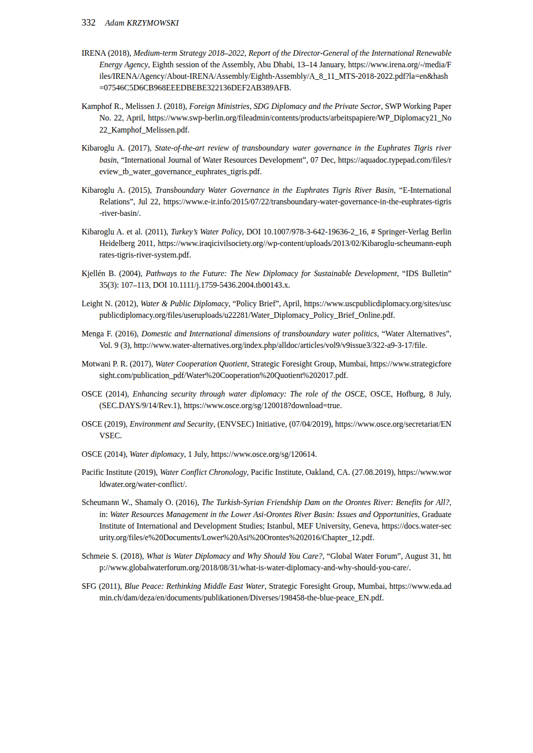332 Adam KRZYMOWSKI
IRENA (2018), Medium-term Strategy 2018–2022, Report of the Director-General of the International Renewable Energy Agency, Eighth session of the Assembly, Abu Dhabi, 13–14 January, https://www.irena.org/-/media/Files/IRENA/Agency/About-IRENA/Assembly/Eighth-Assembly/A_8_11_MTS-2018-2022.pdf?la=en&hash=07546C5D6CB968EEEDBEBE322136DEF2AB389AFB.
Kamphof R., Melissen J. (2018), Foreign Ministries, SDG Diplomacy and the Private Sector, SWP Working Paper No. 22, April, https://www.swp-berlin.org/fileadmin/contents/products/arbeitspapiere/WP_Diplomacy21_No22_Kamphof_Melissen.pdf.
Kibaroglu A. (2017), State-of-the-art review of transboundary water governance in the Euphrates Tigris river basin, “International Journal of Water Resources Development”, 07 Dec, https://aquadoc.typepad.com/files/review_tb_water_governance_euphrates_tigris.pdf.
Kibaroglu A. (2015), Transboundary Water Governance in the Euphrates Tigris River Basin, “E-International Relations”, Jul 22, https://www.e-ir.info/2015/07/22/transboundary-water-governance-in-the-euphrates-tigris-river-basin/.
Kibaroglu A. et al. (2011), Turkey’s Water Policy, DOI 10.1007/978-3-642-19636-2_16, # Springer-Verlag Berlin Heidelberg 2011, https://www.iraqicivilsociety.org//wp-content/uploads/2013/02/Kibaroglu-scheumann-euphrates-tigris-river-system.pdf.
Kjellén B. (2004), Pathways to the Future: The New Diplomacy for Sustainable Development, “IDS Bulletin” 35(3): 107–113, DOI 10.1111/j.1759-5436.2004.tb00143.x.
Leight N. (2012), Water & Public Diplomacy, “Policy Brief”, April, https://www.uscpublicdiplomacy.org/sites/uscpublicdiplomacy.org/files/useruploads/u22281/Water_Diplomacy_Policy_Brief_Online.pdf.
Menga F. (2016), Domestic and International dimensions of transboundary water politics, “Water Alternatives”, Vol. 9 (3), http://www.water-alternatives.org/index.php/alldoc/articles/vol9/v9issue3/322-a9-3-17/file.
Motwani P. R. (2017), Water Cooperation Quotient, Strategic Foresight Group, Mumbai, https://www.strategicforesight.com/publication_pdf/Water%20Cooperation%20Quotient%202017.pdf.
OSCE (2014), Enhancing security through water diplomacy: The role of the OSCE, OSCE, Hofburg, 8 July, (SEC.DAYS/9/14/Rev.1), https://www.osce.org/sg/120018?download=true.
OSCE (2019), Environment and Security, (ENVSEC) Initiative, (07/04/2019), https://www.osce.org/secretariat/ENVSEC.
OSCE (2014), Water diplomacy, 1 July, https://www.osce.org/sg/120614.
Pacific Institute (2019), Water Conflict Chronology, Pacific Institute, Oakland, CA. (27.08.2019), https://www.worldwater.org/water-conflict/.
Scheumann W., Shamaly O. (2016), The Turkish-Syrian Friendship Dam on the Orontes River: Benefits for All?, in: Water Resources Management in the Lower Asi-Orontes River Basin: Issues and Opportunities, Graduate Institute of International and Development Studies; Istanbul, MEF University, Geneva, https://docs.water-security.org/files/e%20Documents/Lower%20Asi%20Orontes%202016/Chapter_12.pdf.
Schmeie S. (2018), What is Water Diplomacy and Why Should You Care?, “Global Water Forum”, August 31, http://www.globalwaterforum.org/2018/08/31/what-is-water-diplomacy-and-why-should-you-care/.
SFG (2011), Blue Peace: Rethinking Middle East Water, Strategic Foresight Group, Mumbai, https://www.eda.admin.ch/dam/deza/en/documents/publikationen/Diverses/198458-the-blue-peace_EN.pdf.